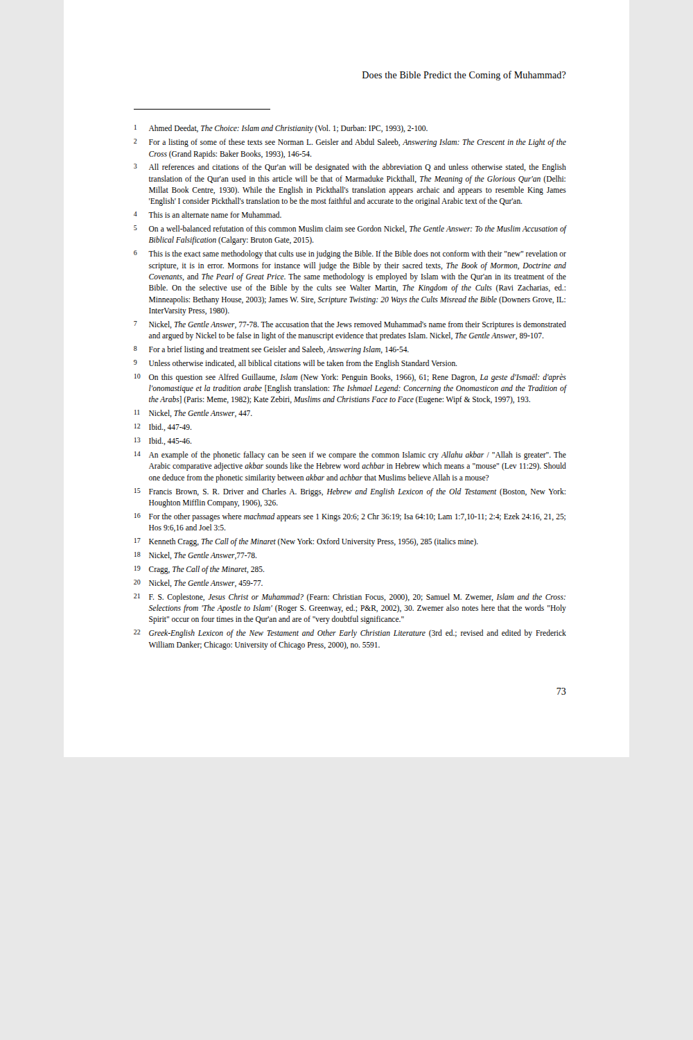Does the Bible Predict the Coming of Muhammad?
1 Ahmed Deedat, The Choice: Islam and Christianity (Vol. 1; Durban: IPC, 1993), 2-100.
2 For a listing of some of these texts see Norman L. Geisler and Abdul Saleeb, Answering Islam: The Crescent in the Light of the Cross (Grand Rapids: Baker Books, 1993), 146-54.
3 All references and citations of the Qur'an will be designated with the abbreviation Q and unless otherwise stated, the English translation of the Qur'an used in this article will be that of Marmaduke Pickthall, The Meaning of the Glorious Qur'an (Delhi: Millat Book Centre, 1930). While the English in Pickthall's translation appears archaic and appears to resemble King James 'English' I consider Pickthall's translation to be the most faithful and accurate to the original Arabic text of the Qur'an.
4 This is an alternate name for Muhammad.
5 On a well-balanced refutation of this common Muslim claim see Gordon Nickel, The Gentle Answer: To the Muslim Accusation of Biblical Falsification (Calgary: Bruton Gate, 2015).
6 This is the exact same methodology that cults use in judging the Bible. If the Bible does not conform with their "new" revelation or scripture, it is in error. Mormons for instance will judge the Bible by their sacred texts, The Book of Mormon, Doctrine and Covenants, and The Pearl of Great Price. The same methodology is employed by Islam with the Qur'an in its treatment of the Bible. On the selective use of the Bible by the cults see Walter Martin, The Kingdom of the Cults (Ravi Zacharias, ed.: Minneapolis: Bethany House, 2003); James W. Sire, Scripture Twisting: 20 Ways the Cults Misread the Bible (Downers Grove, IL: InterVarsity Press, 1980).
7 Nickel, The Gentle Answer, 77-78. The accusation that the Jews removed Muhammad's name from their Scriptures is demonstrated and argued by Nickel to be false in light of the manuscript evidence that predates Islam. Nickel, The Gentle Answer, 89-107.
8 For a brief listing and treatment see Geisler and Saleeb, Answering Islam, 146-54.
9 Unless otherwise indicated, all biblical citations will be taken from the English Standard Version.
10 On this question see Alfred Guillaume, Islam (New York: Penguin Books, 1966), 61; Rene Dagron, La geste d'Ismaël: d'après l'onomastique et la tradition arabe [English translation: The Ishmael Legend: Concerning the Onomasticon and the Tradition of the Arabs] (Paris: Meme, 1982); Kate Zebiri, Muslims and Christians Face to Face (Eugene: Wipf & Stock, 1997), 193.
11 Nickel, The Gentle Answer, 447.
12 Ibid., 447-49.
13 Ibid., 445-46.
14 An example of the phonetic fallacy can be seen if we compare the common Islamic cry Allahu akbar / "Allah is greater". The Arabic comparative adjective akbar sounds like the Hebrew word achbar in Hebrew which means a "mouse" (Lev 11:29). Should one deduce from the phonetic similarity between akbar and achbar that Muslims believe Allah is a mouse?
15 Francis Brown, S. R. Driver and Charles A. Briggs, Hebrew and English Lexicon of the Old Testament (Boston, New York: Houghton Mifflin Company, 1906), 326.
16 For the other passages where machmad appears see 1 Kings 20:6; 2 Chr 36:19; Isa 64:10; Lam 1:7,10-11; 2:4; Ezek 24:16, 21, 25; Hos 9:6,16 and Joel 3:5.
17 Kenneth Cragg, The Call of the Minaret (New York: Oxford University Press, 1956), 285 (italics mine).
18 Nickel, The Gentle Answer,77-78.
19 Cragg, The Call of the Minaret, 285.
20 Nickel, The Gentle Answer, 459-77.
21 F. S. Coplestone, Jesus Christ or Muhammad? (Fearn: Christian Focus, 2000), 20; Samuel M. Zwemer, Islam and the Cross: Selections from 'The Apostle to Islam' (Roger S. Greenway, ed.; P&R, 2002), 30. Zwemer also notes here that the words "Holy Spirit" occur on four times in the Qur'an and are of "very doubtful significance."
22 Greek-English Lexicon of the New Testament and Other Early Christian Literature (3rd ed.; revised and edited by Frederick William Danker; Chicago: University of Chicago Press, 2000), no. 5591.
73